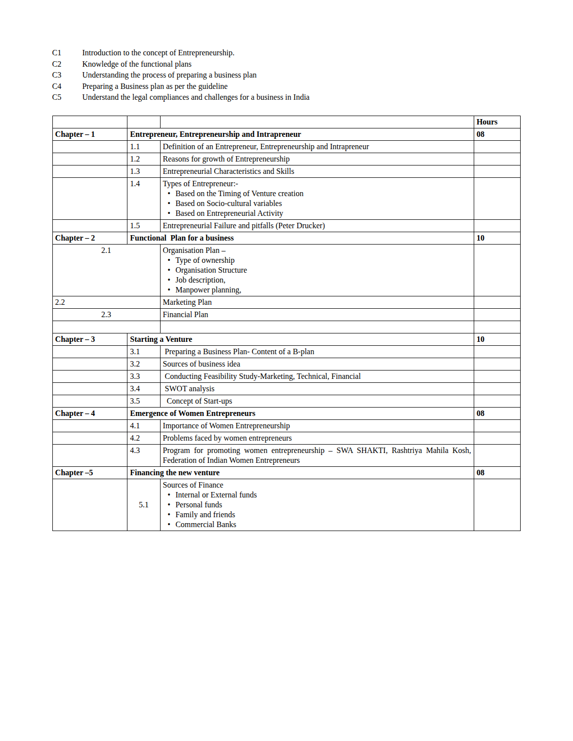| C1 | Introduction to the concept of Entrepreneurship. |
| C2 | Knowledge of the functional plans |
| C3 | Understanding the process of preparing a business plan |
| C4 | Preparing a Business plan as per the guideline |
| C5 | Understand the legal compliances and challenges for a business in India |
| | | | Hours |
| Chapter – 1 | Entrepreneur, Entrepreneurship and Intrapreneur | 08 |
| | 1.1 | Definition of an Entrepreneur, Entrepreneurship and Intrapreneur | |
| | 1.2 | Reasons for growth of Entrepreneurship | |
| | 1.3 | Entrepreneurial Characteristics and Skills | |
| | 1.4 | Types of Entrepreneur:- Based on the Timing of Venture creation Based on Socio-cultural variables Based on Entrepreneurial Activity | |
| | 1.5 | Entrepreneurial Failure and pitfalls (Peter Drucker) | |
| Chapter – 2 | Functional Plan for a business | 10 |
| 2.1 | Organisation Plan – Type of ownership Organisation Structure Job description, Manpower planning, | |
| 2.2 | Marketing Plan | |
| 2.3 | Financial Plan | |
| Chapter – 3 | Starting a Venture | 10 |
| | 3.1 | Preparing a Business Plan- Content of a B-plan | |
| | 3.2 | Sources of business idea | |
| | 3.3 | Conducting Feasibility Study-Marketing, Technical, Financial | |
| | 3.4 | SWOT analysis | |
| | 3.5 | Concept of Start-ups | |
| Chapter – 4 | Emergence of Women Entrepreneurs | 08 |
| | 4.1 | Importance of Women Entrepreneurship | |
| | 4.2 | Problems faced by women entrepreneurs | |
| | 4.3 | Program for promoting women entrepreneurship – SWA SHAKTI, Rashtriya Mahila Kosh, Federation of Indian Women Entrepreneurs | |
| Chapter –5 | Financing the new venture | 08 |
| | 5.1 | Sources of Finance Internal or External funds Personal funds Family and friends Commercial Banks | |